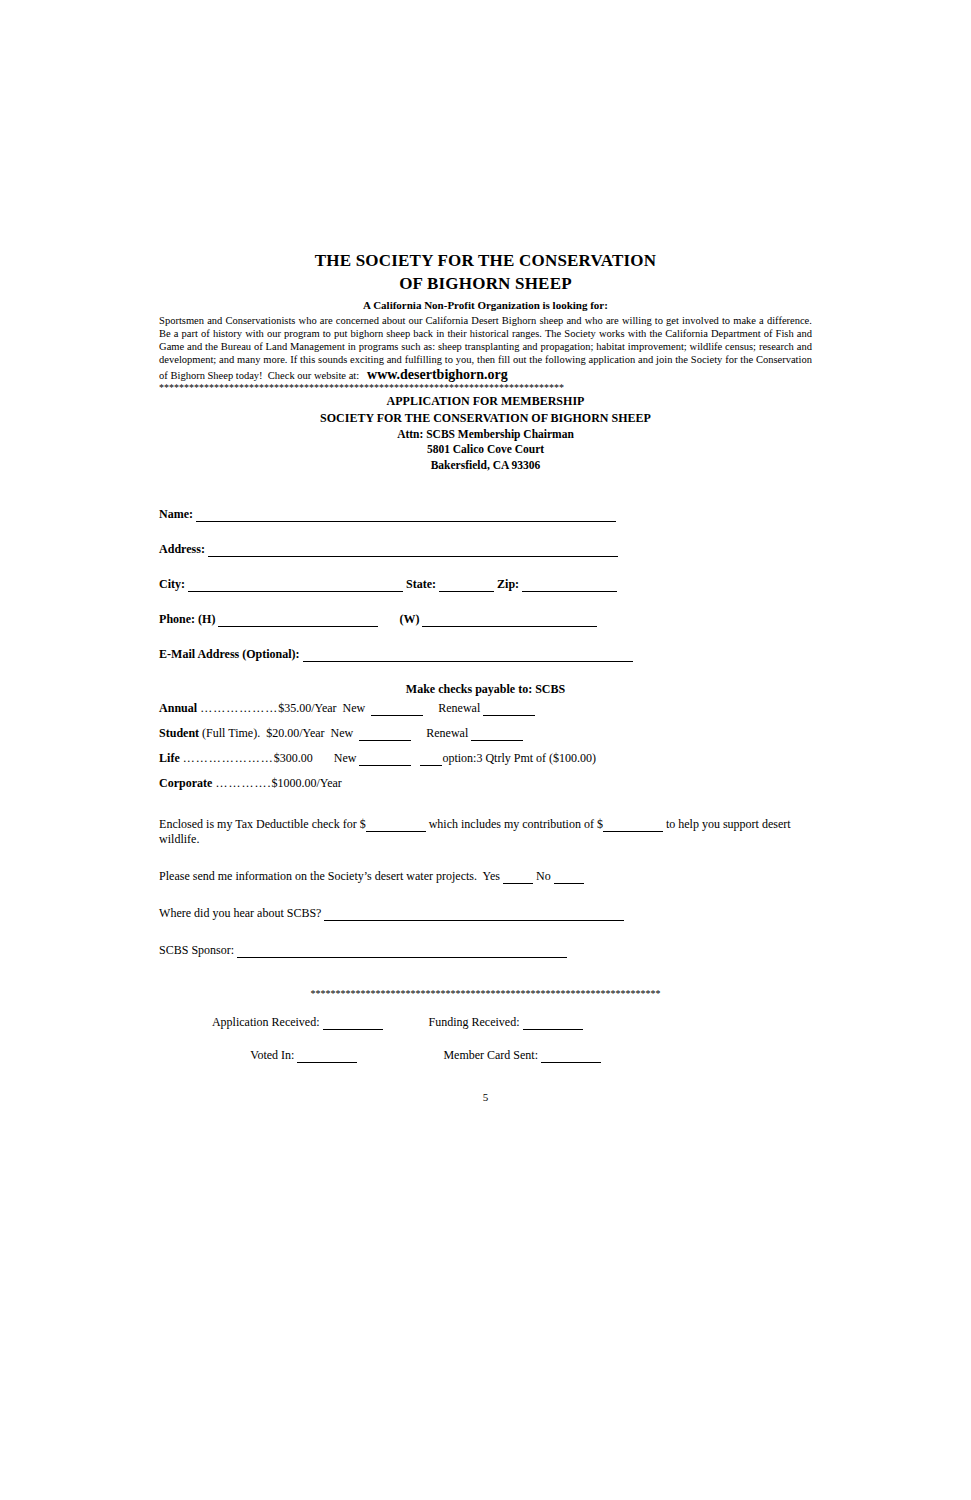THE SOCIETY FOR THE CONSERVATION
OF BIGHORN SHEEP
A California Non-Profit Organization is looking for:
Sportsmen and Conservationists who are concerned about our California Desert Bighorn sheep and who are willing to get involved to make a difference. Be a part of history with our program to put bighorn sheep back in their historical ranges. The Society works with the California Department of Fish and Game and the Bureau of Land Management in programs such as: sheep transplanting and propagation; habitat improvement; wildlife census; research and development; and many more. If this sounds exciting and fulfilling to you, then fill out the following application and join the Society for the Conservation of Bighorn Sheep today! Check our website at: www.desertbighorn.org
*********************************************************************************
APPLICATION FOR MEMBERSHIP
SOCIETY FOR THE CONSERVATION OF BIGHORN SHEEP
Attn: SCBS Membership Chairman
5801 Calico Cove Court
Bakersfield, CA 93306
Name:
Address:
City: State: Zip:
Phone: (H) (W)
E-Mail Address (Optional):
Make checks payable to: SCBS
Annual ………………$35.00/Year New Renewal
Student (Full Time). $20.00/Year New Renewal
Life …………………$300.00 New option:3 Qtrly Pmt of ($100.00)
Corporate ………….$1000.00/Year
Enclosed is my Tax Deductible check for $ which includes my contribution of $ to help you support desert wildlife.
Please send me information on the Society’s desert water projects. Yes No
Where did you hear about SCBS?
SCBS Sponsor:
**********************************************************************
Application Received: Funding Received:
Voted In: Member Card Sent:
5